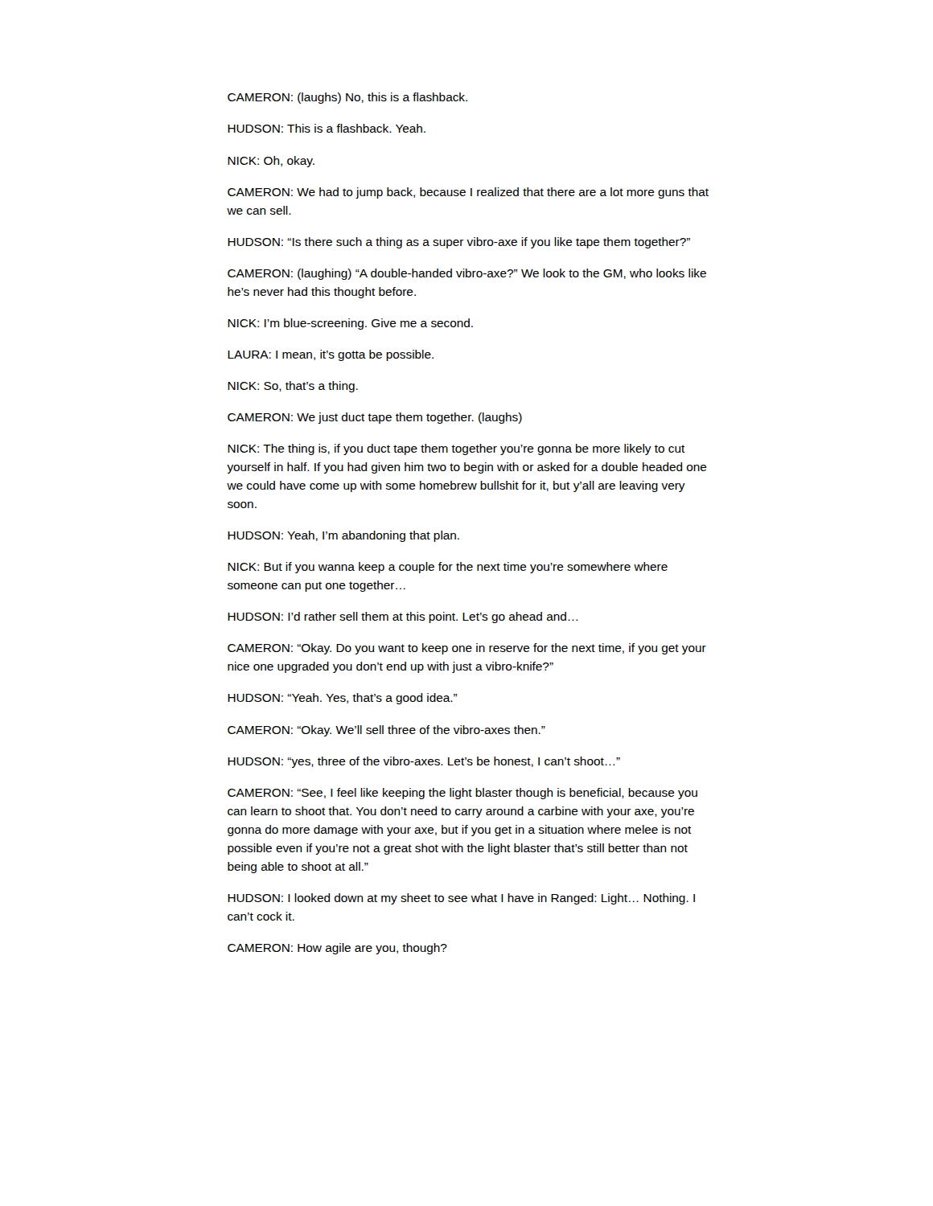CAMERON: (laughs) No, this is a flashback.
HUDSON: This is a flashback. Yeah.
NICK: Oh, okay.
CAMERON: We had to jump back, because I realized that there are a lot more guns that we can sell.
HUDSON: “Is there such a thing as a super vibro-axe if you like tape them together?”
CAMERON: (laughing) “A double-handed vibro-axe?” We look to the GM, who looks like he’s never had this thought before.
NICK: I’m blue-screening. Give me a second.
LAURA: I mean, it’s gotta be possible.
NICK: So, that’s a thing.
CAMERON: We just duct tape them together. (laughs)
NICK: The thing is, if you duct tape them together you’re gonna be more likely to cut yourself in half. If you had given him two to begin with or asked for a double headed one we could have come up with some homebrew bullshit for it, but y’all are leaving very soon.
HUDSON: Yeah, I’m abandoning that plan.
NICK: But if you wanna keep a couple for the next time you’re somewhere where someone can put one together…
HUDSON: I’d rather sell them at this point. Let’s go ahead and…
CAMERON: “Okay. Do you want to keep one in reserve for the next time, if you get your nice one upgraded you don’t end up with just a vibro-knife?”
HUDSON: “Yeah. Yes, that’s a good idea.”
CAMERON: “Okay. We’ll sell three of the vibro-axes then.”
HUDSON: “yes, three of the vibro-axes. Let’s be honest, I can’t shoot…”
CAMERON: “See, I feel like keeping the light blaster though is beneficial, because you can learn to shoot that. You don’t need to carry around a carbine with your axe, you’re gonna do more damage with your axe, but if you get in a situation where melee is not possible even if you’re not a great shot with the light blaster that’s still better than not being able to shoot at all.”
HUDSON: I looked down at my sheet to see what I have in Ranged: Light… Nothing. I can’t cock it.
CAMERON: How agile are you, though?